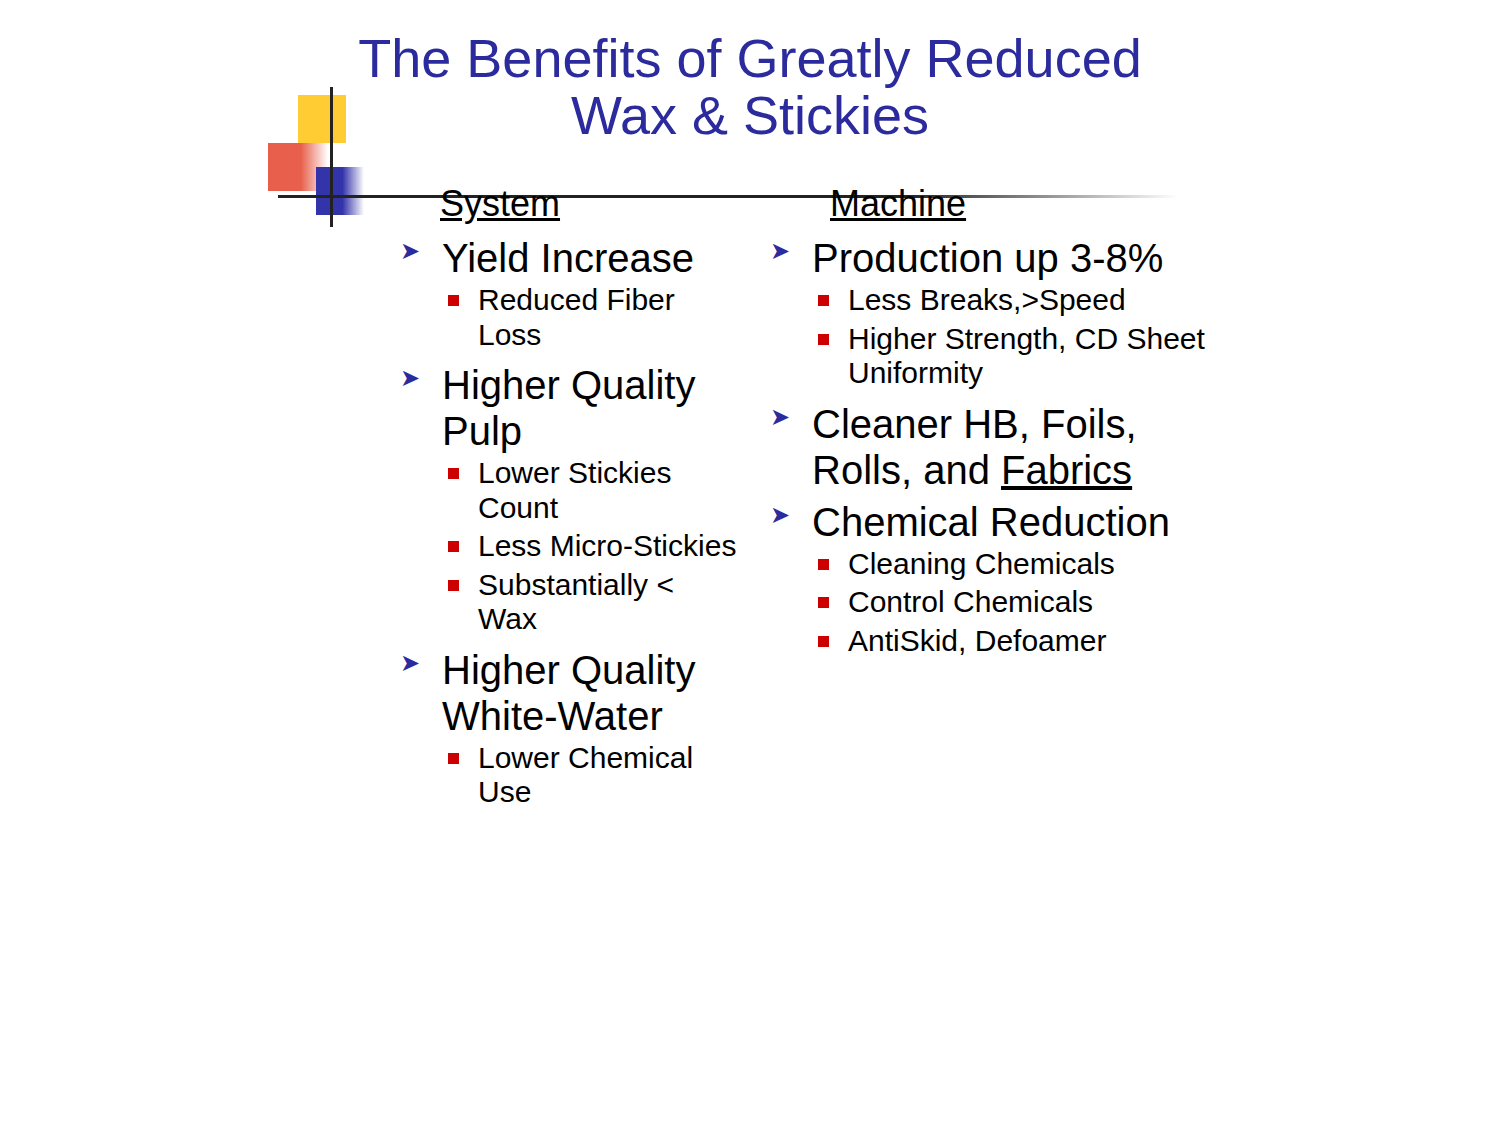The Benefits of Greatly Reduced
Wax & Stickies
System
Yield Increase
Reduced Fiber Loss
Higher Quality Pulp
Lower Stickies Count
Less Micro-Stickies
Substantially < Wax
Higher Quality White-Water
Lower Chemical Use
Machine
Production up 3-8%
Less Breaks,>Speed
Higher Strength, CD Sheet Uniformity
Cleaner HB, Foils, Rolls, and Fabrics
Chemical Reduction
Cleaning Chemicals
Control Chemicals
AntiSkid, Defoamer